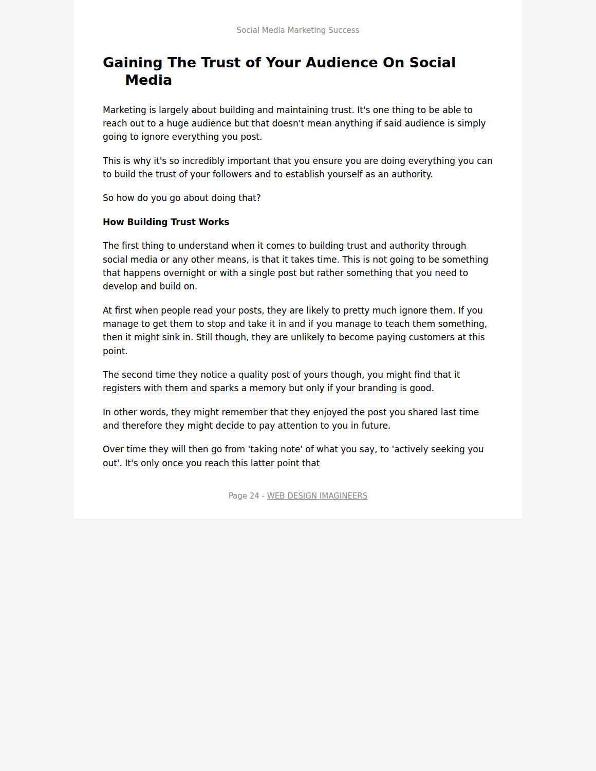Social Media Marketing Success
Gaining The Trust of Your Audience On Social Media
Marketing is largely about building and maintaining trust. It's one thing to be able to reach out to a huge audience but that doesn't mean anything if said audience is simply going to ignore everything you post.
This is why it's so incredibly important that you ensure you are doing everything you can to build the trust of your followers and to establish yourself as an authority.
So how do you go about doing that?
How Building Trust Works
The first thing to understand when it comes to building trust and authority through social media or any other means, is that it takes time. This is not going to be something that happens overnight or with a single post but rather something that you need to develop and build on.
At first when people read your posts, they are likely to pretty much ignore them. If you manage to get them to stop and take it in and if you manage to teach them something, then it might sink in. Still though, they are unlikely to become paying customers at this point.
The second time they notice a quality post of yours though, you might find that it registers with them and sparks a memory but only if your branding is good.
In other words, they might remember that they enjoyed the post you shared last time and therefore they might decide to pay attention to you in future.
Over time they will then go from 'taking note' of what you say, to 'actively seeking you out'. It's only once you reach this latter point that
Page 24 - WEB DESIGN IMAGINEERS